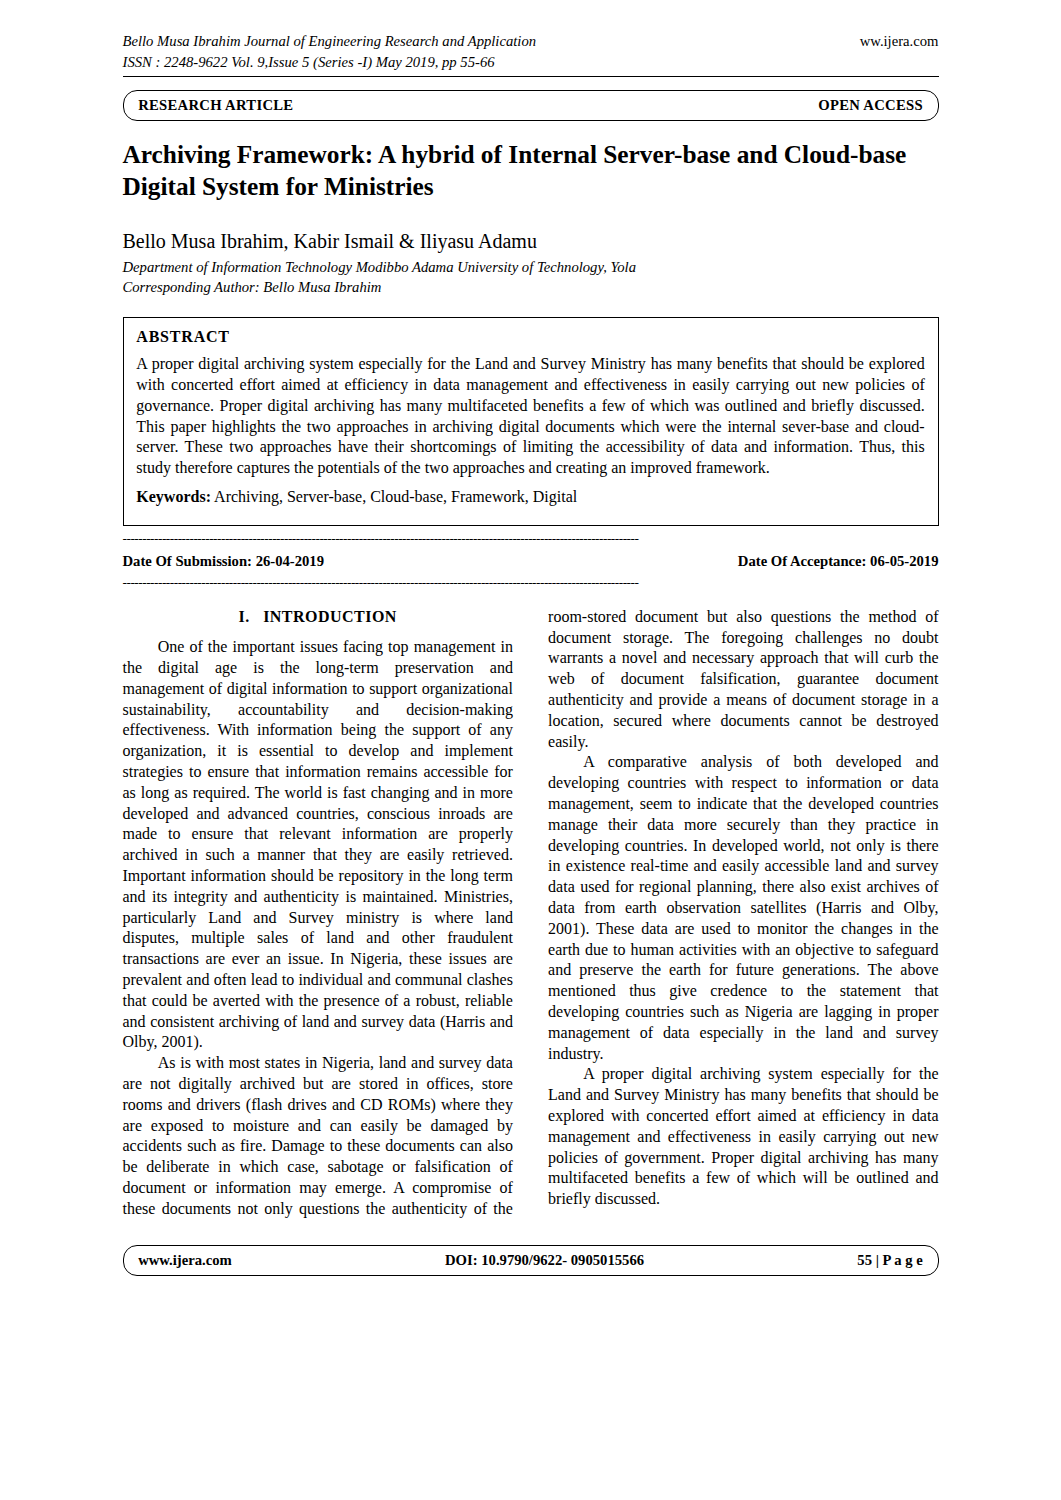Bello Musa Ibrahim Journal of Engineering Research and Application ww.ijera.com
ISSN : 2248-9622 Vol. 9,Issue 5 (Series -I) May 2019, pp 55-66
RESEARCH ARTICLE OPEN ACCESS
Archiving Framework: A hybrid of Internal Server-base and Cloud-base Digital System for Ministries
Bello Musa Ibrahim, Kabir Ismail & Iliyasu Adamu
Department of Information Technology Modibbo Adama University of Technology, Yola
Corresponding Author: Bello Musa Ibrahim
ABSTRACT
A proper digital archiving system especially for the Land and Survey Ministry has many benefits that should be explored with concerted effort aimed at efficiency in data management and effectiveness in easily carrying out new policies of governance. Proper digital archiving has many multifaceted benefits a few of which was outlined and briefly discussed. This paper highlights the two approaches in archiving digital documents which were the internal sever-base and cloud-server. These two approaches have their shortcomings of limiting the accessibility of data and information. Thus, this study therefore captures the potentials of the two approaches and creating an improved framework.
Keywords: Archiving, Server-base, Cloud-base, Framework, Digital
-----------------------------------------------------------------------------------------------------------------------------------
Date Of Submission: 26-04-2019 Date Of Acceptance: 06-05-2019
-----------------------------------------------------------------------------------------------------------------------------------
I. INTRODUCTION
One of the important issues facing top management in the digital age is the long-term preservation and management of digital information to support organizational sustainability, accountability and decision-making effectiveness. With information being the support of any organization, it is essential to develop and implement strategies to ensure that information remains accessible for as long as required. The world is fast changing and in more developed and advanced countries, conscious inroads are made to ensure that relevant information are properly archived in such a manner that they are easily retrieved. Important information should be repository in the long term and its integrity and authenticity is maintained. Ministries, particularly Land and Survey ministry is where land disputes, multiple sales of land and other fraudulent transactions are ever an issue. In Nigeria, these issues are prevalent and often lead to individual and communal clashes that could be averted with the presence of a robust, reliable and consistent archiving of land and survey data (Harris and Olby, 2001).
As is with most states in Nigeria, land and survey data are not digitally archived but are stored in offices, store rooms and drivers (flash drives and CD ROMs) where they are exposed to moisture and can easily be damaged by accidents such as fire. Damage to these documents can also be deliberate in which case, sabotage or falsification of document or information may emerge. A compromise of these documents not only questions the authenticity of the room-stored document but also questions the method of document storage. The foregoing challenges no doubt warrants a novel and necessary approach that will curb the web of document falsification, guarantee document authenticity and provide a means of document storage in a location, secured where documents cannot be destroyed easily.
A comparative analysis of both developed and developing countries with respect to information or data management, seem to indicate that the developed countries manage their data more securely than they practice in developing countries. In developed world, not only is there in existence real-time and easily accessible land and survey data used for regional planning, there also exist archives of data from earth observation satellites (Harris and Olby, 2001). These data are used to monitor the changes in the earth due to human activities with an objective to safeguard and preserve the earth for future generations. The above mentioned thus give credence to the statement that developing countries such as Nigeria are lagging in proper management of data especially in the land and survey industry.
A proper digital archiving system especially for the Land and Survey Ministry has many benefits that should be explored with concerted effort aimed at efficiency in data management and effectiveness in easily carrying out new policies of government. Proper digital archiving has many multifaceted benefits a few of which will be outlined and briefly discussed.
www.ijera.com DOI: 10.9790/9622- 0905015566 55 | P a g e